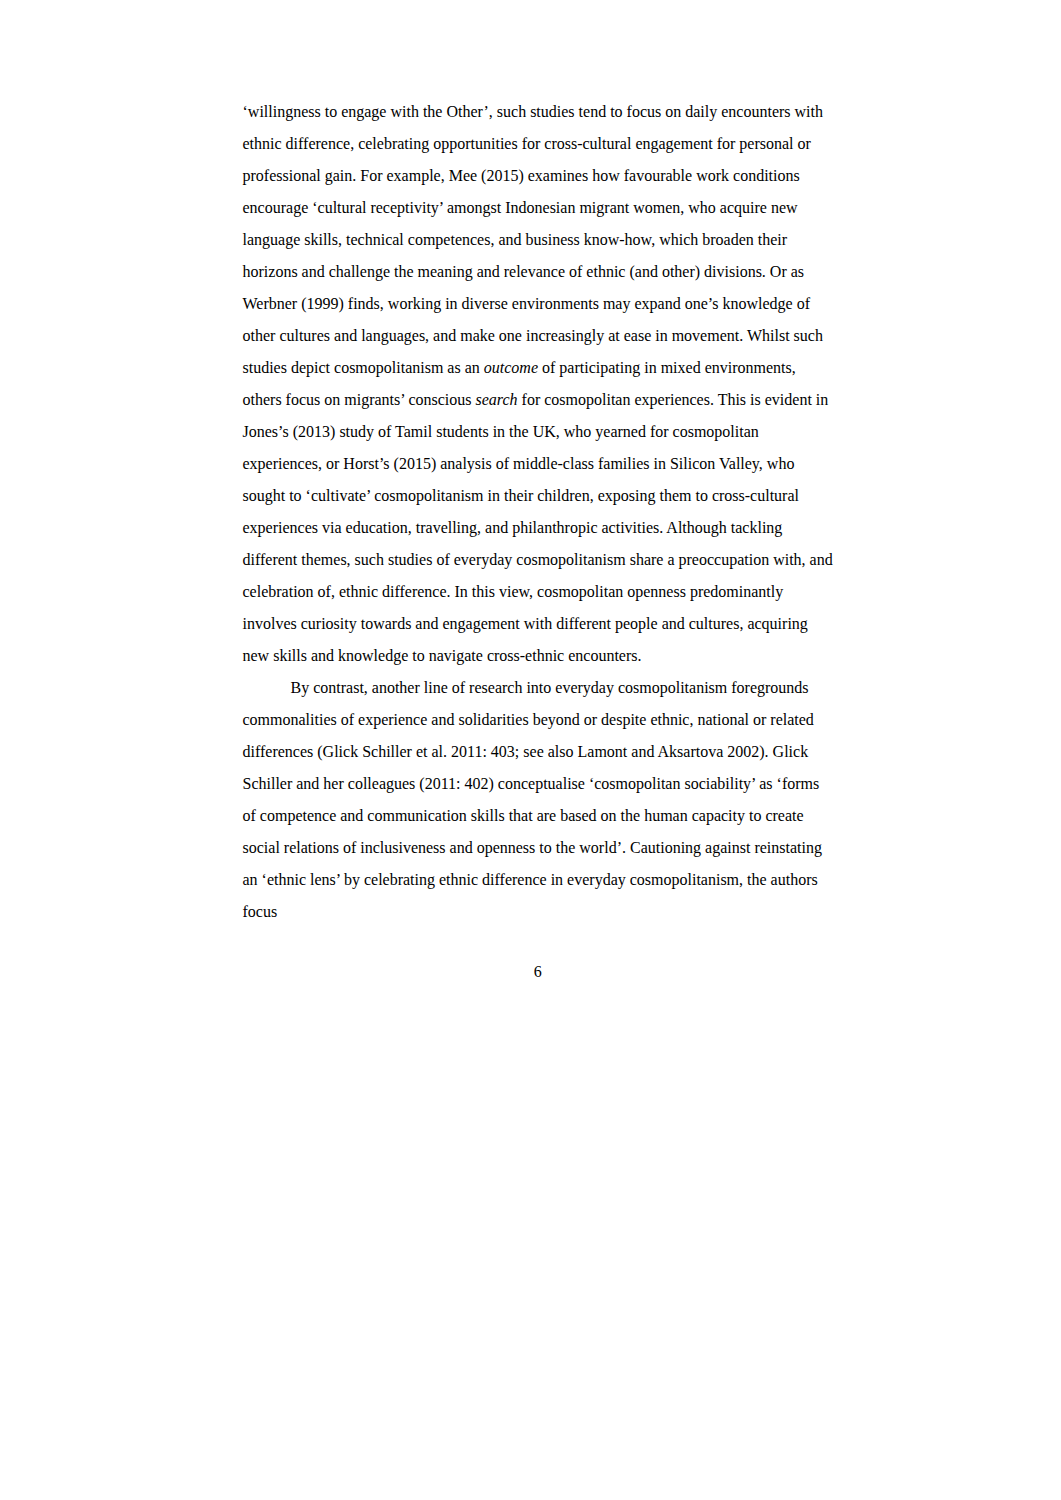‘willingness to engage with the Other’, such studies tend to focus on daily encounters with ethnic difference, celebrating opportunities for cross-cultural engagement for personal or professional gain. For example, Mee (2015) examines how favourable work conditions encourage ‘cultural receptivity’ amongst Indonesian migrant women, who acquire new language skills, technical competences, and business know-how, which broaden their horizons and challenge the meaning and relevance of ethnic (and other) divisions. Or as Werbner (1999) finds, working in diverse environments may expand one’s knowledge of other cultures and languages, and make one increasingly at ease in movement. Whilst such studies depict cosmopolitanism as an outcome of participating in mixed environments, others focus on migrants’ conscious search for cosmopolitan experiences. This is evident in Jones’s (2013) study of Tamil students in the UK, who yearned for cosmopolitan experiences, or Horst’s (2015) analysis of middle-class families in Silicon Valley, who sought to ‘cultivate’ cosmopolitanism in their children, exposing them to cross-cultural experiences via education, travelling, and philanthropic activities. Although tackling different themes, such studies of everyday cosmopolitanism share a preoccupation with, and celebration of, ethnic difference. In this view, cosmopolitan openness predominantly involves curiosity towards and engagement with different people and cultures, acquiring new skills and knowledge to navigate cross-ethnic encounters.
By contrast, another line of research into everyday cosmopolitanism foregrounds commonalities of experience and solidarities beyond or despite ethnic, national or related differences (Glick Schiller et al. 2011: 403; see also Lamont and Aksartova 2002). Glick Schiller and her colleagues (2011: 402) conceptualise ‘cosmopolitan sociability’ as ‘forms of competence and communication skills that are based on the human capacity to create social relations of inclusiveness and openness to the world’. Cautioning against reinstating an ‘ethnic lens’ by celebrating ethnic difference in everyday cosmopolitanism, the authors focus
6